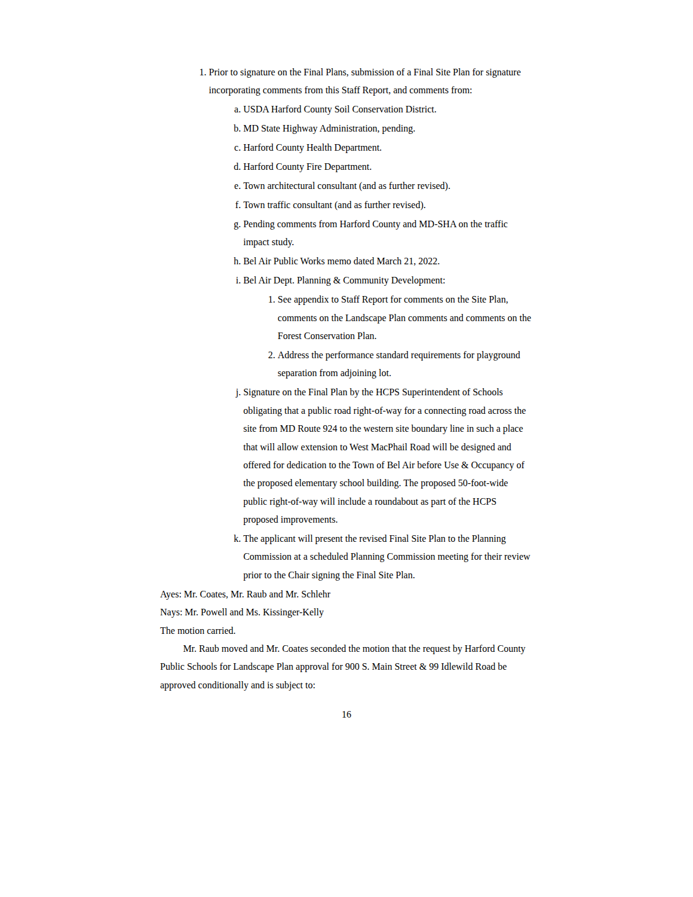Prior to signature on the Final Plans, submission of a Final Site Plan for signature incorporating comments from this Staff Report, and comments from:
USDA Harford County Soil Conservation District.
MD State Highway Administration, pending.
Harford County Health Department.
Harford County Fire Department.
Town architectural consultant (and as further revised).
Town traffic consultant (and as further revised).
Pending comments from Harford County and MD-SHA on the traffic impact study.
Bel Air Public Works memo dated March 21, 2022.
Bel Air Dept. Planning & Community Development:
See appendix to Staff Report for comments on the Site Plan, comments on the Landscape Plan comments and comments on the Forest Conservation Plan.
Address the performance standard requirements for playground separation from adjoining lot.
Signature on the Final Plan by the HCPS Superintendent of Schools obligating that a public road right-of-way for a connecting road across the site from MD Route 924 to the western site boundary line in such a place that will allow extension to West MacPhail Road will be designed and offered for dedication to the Town of Bel Air before Use & Occupancy of the proposed elementary school building. The proposed 50-foot-wide public right-of-way will include a roundabout as part of the HCPS proposed improvements.
The applicant will present the revised Final Site Plan to the Planning Commission at a scheduled Planning Commission meeting for their review prior to the Chair signing the Final Site Plan.
Ayes: Mr. Coates, Mr. Raub and Mr. Schlehr
Nays: Mr. Powell and Ms. Kissinger-Kelly
The motion carried.
Mr. Raub moved and Mr. Coates seconded the motion that the request by Harford County Public Schools for Landscape Plan approval for 900 S. Main Street & 99 Idlewild Road be approved conditionally and is subject to:
16